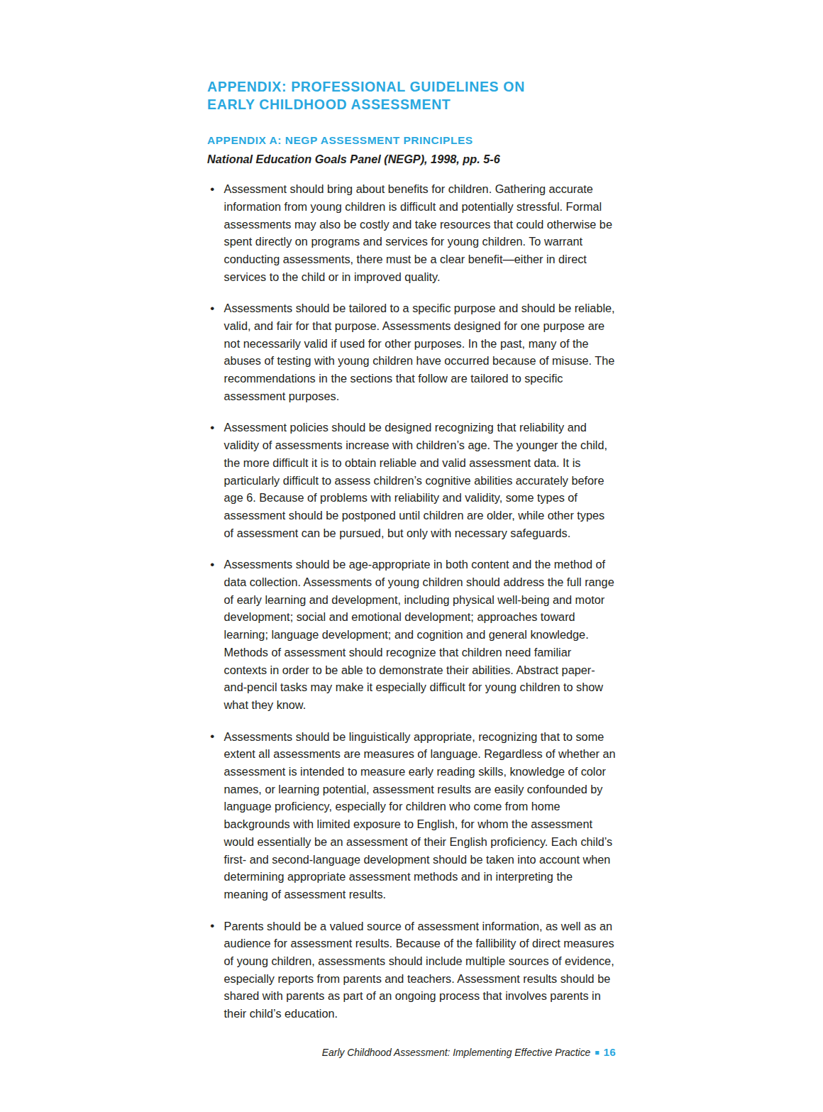Appendix: Professional Guidelines on
Early Childhood Assessment
Appendix A: NEGP Assessment Principles
National Education Goals Panel (NEGP), 1998, pp. 5-6
Assessment should bring about benefits for children. Gathering accurate information from young children is difficult and potentially stressful. Formal assessments may also be costly and take resources that could otherwise be spent directly on programs and services for young children. To warrant conducting assessments, there must be a clear benefit—either in direct services to the child or in improved quality.
Assessments should be tailored to a specific purpose and should be reliable, valid, and fair for that purpose. Assessments designed for one purpose are not necessarily valid if used for other purposes. In the past, many of the abuses of testing with young children have occurred because of misuse. The recommendations in the sections that follow are tailored to specific assessment purposes.
Assessment policies should be designed recognizing that reliability and validity of assessments increase with children’s age. The younger the child, the more difficult it is to obtain reliable and valid assessment data. It is particularly difficult to assess children’s cognitive abilities accurately before age 6. Because of problems with reliability and validity, some types of assessment should be postponed until children are older, while other types of assessment can be pursued, but only with necessary safeguards.
Assessments should be age-appropriate in both content and the method of data collection. Assessments of young children should address the full range of early learning and development, including physical well-being and motor development; social and emotional development; approaches toward learning; language development; and cognition and general knowledge. Methods of assessment should recognize that children need familiar contexts in order to be able to demonstrate their abilities. Abstract paper-and-pencil tasks may make it especially difficult for young children to show what they know.
Assessments should be linguistically appropriate, recognizing that to some extent all assessments are measures of language. Regardless of whether an assessment is intended to measure early reading skills, knowledge of color names, or learning potential, assessment results are easily confounded by language proficiency, especially for children who come from home backgrounds with limited exposure to English, for whom the assessment would essentially be an assessment of their English proficiency. Each child’s first- and second-language development should be taken into account when determining appropriate assessment methods and in interpreting the meaning of assessment results.
Parents should be a valued source of assessment information, as well as an audience for assessment results. Because of the fallibility of direct measures of young children, assessments should include multiple sources of evidence, especially reports from parents and teachers. Assessment results should be shared with parents as part of an ongoing process that involves parents in their child’s education.
Early Childhood Assessment: Implementing Effective Practice■16